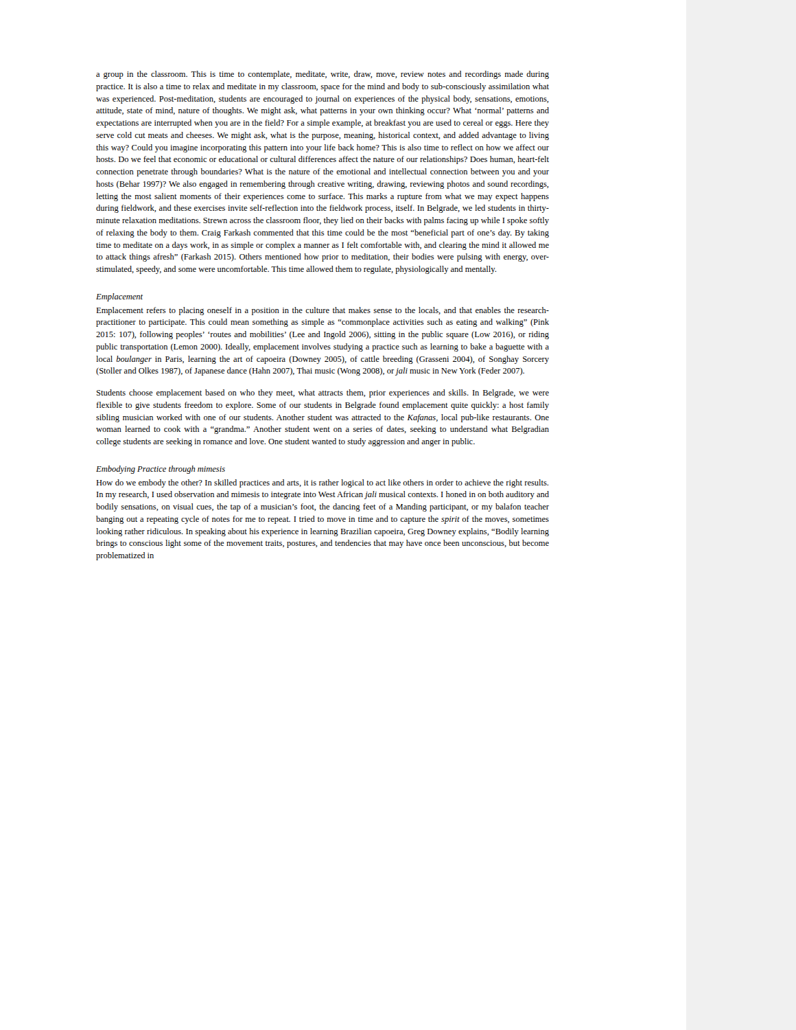a group in the classroom. This is time to contemplate, meditate, write, draw, move, review notes and recordings made during practice. It is also a time to relax and meditate in my classroom, space for the mind and body to sub-consciously assimilation what was experienced. Post-meditation, students are encouraged to journal on experiences of the physical body, sensations, emotions, attitude, state of mind, nature of thoughts. We might ask, what patterns in your own thinking occur? What ‘normal’ patterns and expectations are interrupted when you are in the field? For a simple example, at breakfast you are used to cereal or eggs. Here they serve cold cut meats and cheeses. We might ask, what is the purpose, meaning, historical context, and added advantage to living this way? Could you imagine incorporating this pattern into your life back home? This is also time to reflect on how we affect our hosts. Do we feel that economic or educational or cultural differences affect the nature of our relationships? Does human, heart-felt connection penetrate through boundaries? What is the nature of the emotional and intellectual connection between you and your hosts (Behar 1997)? We also engaged in remembering through creative writing, drawing, reviewing photos and sound recordings, letting the most salient moments of their experiences come to surface. This marks a rupture from what we may expect happens during fieldwork, and these exercises invite self-reflection into the fieldwork process, itself. In Belgrade, we led students in thirty-minute relaxation meditations. Strewn across the classroom floor, they lied on their backs with palms facing up while I spoke softly of relaxing the body to them. Craig Farkash commented that this time could be the most “beneficial part of one’s day. By taking time to meditate on a days work, in as simple or complex a manner as I felt comfortable with, and clearing the mind it allowed me to attack things afresh” (Farkash 2015). Others mentioned how prior to meditation, their bodies were pulsing with energy, over-stimulated, speedy, and some were uncomfortable. This time allowed them to regulate, physiologically and mentally.
Emplacement
Emplacement refers to placing oneself in a position in the culture that makes sense to the locals, and that enables the research-practitioner to participate. This could mean something as simple as “commonplace activities such as eating and walking” (Pink 2015: 107), following peoples’ ‘routes and mobilities’ (Lee and Ingold 2006), sitting in the public square (Low 2016), or riding public transportation (Lemon 2000). Ideally, emplacement involves studying a practice such as learning to bake a baguette with a local boulanger in Paris, learning the art of capoeira (Downey 2005), of cattle breeding (Grasseni 2004), of Songhay Sorcery (Stoller and Olkes 1987), of Japanese dance (Hahn 2007), Thai music (Wong 2008), or jali music in New York (Feder 2007).
Students choose emplacement based on who they meet, what attracts them, prior experiences and skills. In Belgrade, we were flexible to give students freedom to explore. Some of our students in Belgrade found emplacement quite quickly: a host family sibling musician worked with one of our students. Another student was attracted to the Kafanas, local pub-like restaurants. One woman learned to cook with a “grandma.” Another student went on a series of dates, seeking to understand what Belgradian college students are seeking in romance and love. One student wanted to study aggression and anger in public.
Embodying Practice through mimesis
How do we embody the other? In skilled practices and arts, it is rather logical to act like others in order to achieve the right results. In my research, I used observation and mimesis to integrate into West African jali musical contexts. I honed in on both auditory and bodily sensations, on visual cues, the tap of a musician’s foot, the dancing feet of a Manding participant, or my balafon teacher banging out a repeating cycle of notes for me to repeat. I tried to move in time and to capture the spirit of the moves, sometimes looking rather ridiculous. In speaking about his experience in learning Brazilian capoeira, Greg Downey explains, “Bodily learning brings to conscious light some of the movement traits, postures, and tendencies that may have once been unconscious, but become problematized in